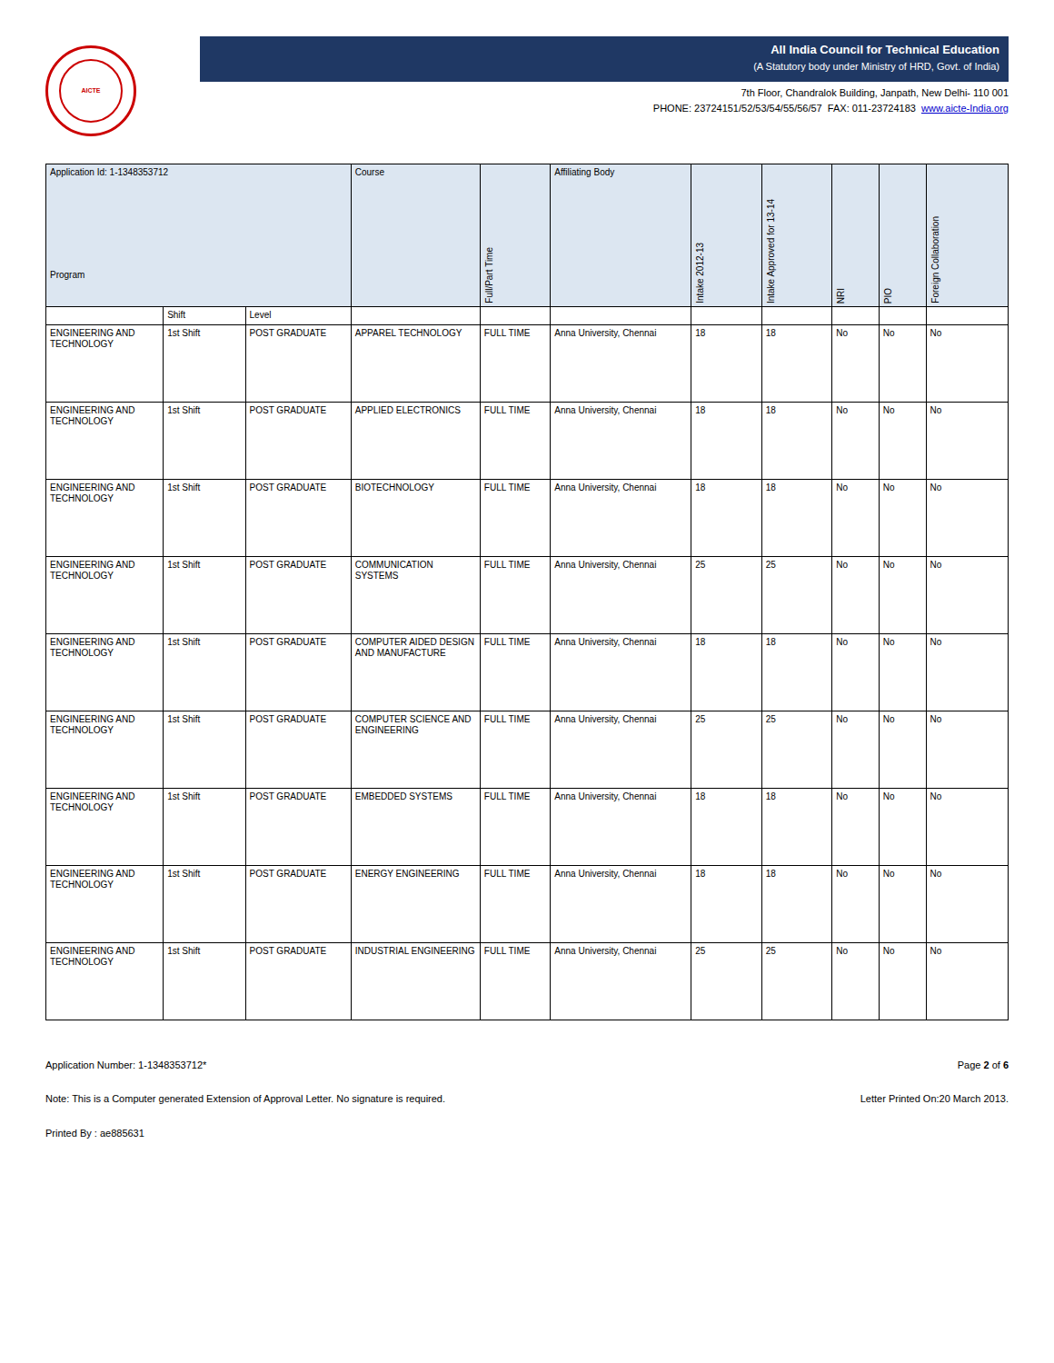AICTE
All India Council for Technical Education
(A Statutory body under Ministry of HRD, Govt. of India)
7th Floor, Chandralok Building, Janpath, New Delhi- 110 001
PHONE: 23724151/52/53/54/55/56/57 FAX: 011-23724183 www.aicte-India.org
| Application Id: 1-1348353712 Program | Course | Full/Part Time | Affiliating Body | Intake 2012-13 | Intake Approved for 13-14 | NRI | PIO | Foreign Collaboration |
| --- | --- | --- | --- | --- | --- | --- | --- | --- |
| | Shift | Level | | | | | | | | |
| ENGINEERING AND TECHNOLOGY | 1st Shift | POST GRADUATE | APPAREL TECHNOLOGY | FULL TIME | Anna University, Chennai | 18 | 18 | No | No | No |
| ENGINEERING AND TECHNOLOGY | 1st Shift | POST GRADUATE | APPLIED ELECTRONICS | FULL TIME | Anna University, Chennai | 18 | 18 | No | No | No |
| ENGINEERING AND TECHNOLOGY | 1st Shift | POST GRADUATE | BIOTECHNOLOGY | FULL TIME | Anna University, Chennai | 18 | 18 | No | No | No |
| ENGINEERING AND TECHNOLOGY | 1st Shift | POST GRADUATE | COMMUNICATION SYSTEMS | FULL TIME | Anna University, Chennai | 25 | 25 | No | No | No |
| ENGINEERING AND TECHNOLOGY | 1st Shift | POST GRADUATE | COMPUTER AIDED DESIGN AND MANUFACTURE | FULL TIME | Anna University, Chennai | 18 | 18 | No | No | No |
| ENGINEERING AND TECHNOLOGY | 1st Shift | POST GRADUATE | COMPUTER SCIENCE AND ENGINEERING | FULL TIME | Anna University, Chennai | 25 | 25 | No | No | No |
| ENGINEERING AND TECHNOLOGY | 1st Shift | POST GRADUATE | EMBEDDED SYSTEMS | FULL TIME | Anna University, Chennai | 18 | 18 | No | No | No |
| ENGINEERING AND TECHNOLOGY | 1st Shift | POST GRADUATE | ENERGY ENGINEERING | FULL TIME | Anna University, Chennai | 18 | 18 | No | No | No |
| ENGINEERING AND TECHNOLOGY | 1st Shift | POST GRADUATE | INDUSTRIAL ENGINEERING | FULL TIME | Anna University, Chennai | 25 | 25 | No | No | No |
Application Number: 1-1348353712* Page 2 of 6
Note: This is a Computer generated Extension of Approval Letter. No signature is required. Letter Printed On:20 March 2013.
Printed By : ae885631